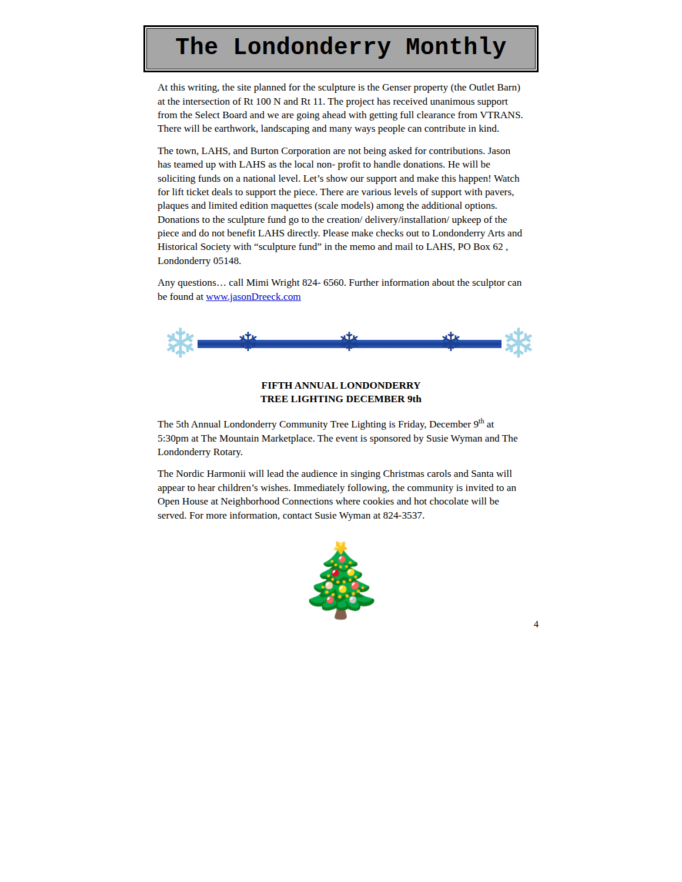The Londonderry Monthly
At this writing, the site planned for the sculpture is the Genser property (the Outlet Barn) at the intersection of Rt 100 N and Rt 11. The project has received unanimous support from the Select Board and we are going ahead with getting full clearance from VTRANS. There will be earthwork, landscaping and many ways people can contribute in kind.
The town, LAHS, and Burton Corporation are not being asked for contributions. Jason has teamed up with LAHS as the local non- profit to handle donations. He will be soliciting funds on a national level. Let’s show our support and make this happen! Watch for lift ticket deals to support the piece. There are various levels of support with pavers, plaques and limited edition maquettes (scale models) among the additional options. Donations to the sculpture fund go to the creation/ delivery/installation/ upkeep of the piece and do not benefit LAHS directly. Please make checks out to Londonderry Arts and Historical Society with “sculpture fund” in the memo and mail to LAHS, PO Box 62 , Londonderry 05148.
Any questions… call Mimi Wright 824- 6560. Further information about the sculptor can be found at www.jasonDreeck.com
❄ ❄ ❄ ❄ ❄
FIFTH ANNUAL LONDONDERRY
TREE LIGHTING DECEMBER 9th
The 5th Annual Londonderry Community Tree Lighting is Friday, December 9th at 5:30pm at The Mountain Marketplace. The event is sponsored by Susie Wyman and The Londonderry Rotary.
The Nordic Harmonii will lead the audience in singing Christmas carols and Santa will appear to hear children’s wishes. Immediately following, the community is invited to an Open House at Neighborhood Connections where cookies and hot chocolate will be served. For more information, contact Susie Wyman at 824-3537.
🎄
4